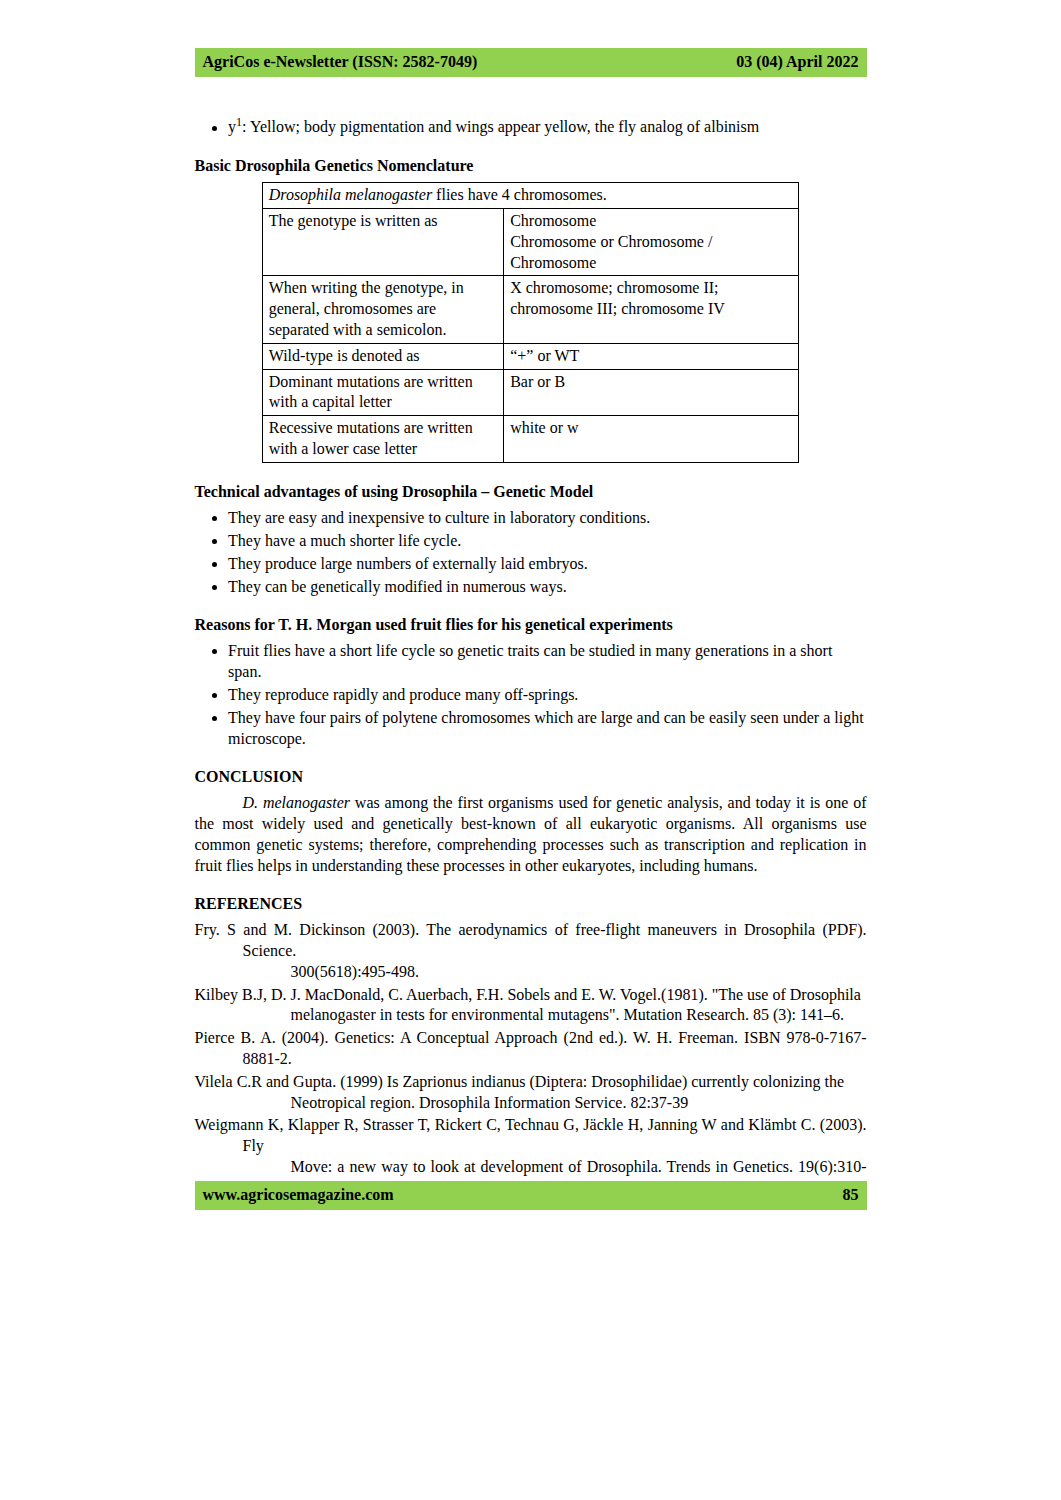AgriCos e-Newsletter (ISSN: 2582-7049) 03 (04) April 2022
y1: Yellow; body pigmentation and wings appear yellow, the fly analog of albinism
Basic Drosophila Genetics Nomenclature
| Drosophila melanogaster flies have 4 chromosomes. |
| The genotype is written as | Chromosome Chromosome or Chromosome / Chromosome |
| When writing the genotype, in general, chromosomes are separated with a semicolon. | X chromosome; chromosome II; chromosome III; chromosome IV |
| Wild-type is denoted as | “+” or WT |
| Dominant mutations are written with a capital letter | Bar or B |
| Recessive mutations are written with a lower case letter | white or w |
Technical advantages of using Drosophila – Genetic Model
They are easy and inexpensive to culture in laboratory conditions.
They have a much shorter life cycle.
They produce large numbers of externally laid embryos.
They can be genetically modified in numerous ways.
Reasons for T. H. Morgan used fruit flies for his genetical experiments
Fruit flies have a short life cycle so genetic traits can be studied in many generations in a short span.
They reproduce rapidly and produce many off-springs.
They have four pairs of polytene chromosomes which are large and can be easily seen under a light microscope.
CONCLUSION
D. melanogaster was among the first organisms used for genetic analysis, and today it is one of the most widely used and genetically best-known of all eukaryotic organisms. All organisms use common genetic systems; therefore, comprehending processes such as transcription and replication in fruit flies helps in understanding these processes in other eukaryotes, including humans.
REFERENCES
Fry. S and M. Dickinson (2003). The aerodynamics of free-flight maneuvers in Drosophila (PDF). Science. 300(5618):495-498.
Kilbey B.J, D. J. MacDonald, C. Auerbach, F.H. Sobels and E. W. Vogel.(1981). "The use of Drosophila melanogaster in tests for environmental mutagens". Mutation Research. 85 (3): 141–6.
Pierce B. A. (2004). Genetics: A Conceptual Approach (2nd ed.). W. H. Freeman. ISBN 978-0-7167-8881-2.
Vilela C.R and Gupta. (1999) Is Zaprionus indianus (Diptera: Drosophilidae) currently colonizing the Neotropical region. Drosophila Information Service. 82:37-39
Weigmann K, Klapper R, Strasser T, Rickert C, Technau G, Jäckle H, Janning W and Klämbt C. (2003). Fly Move: a new way to look at development of Drosophila. Trends in Genetics. 19(6):310-311.
www.agricosemagazine.com 85